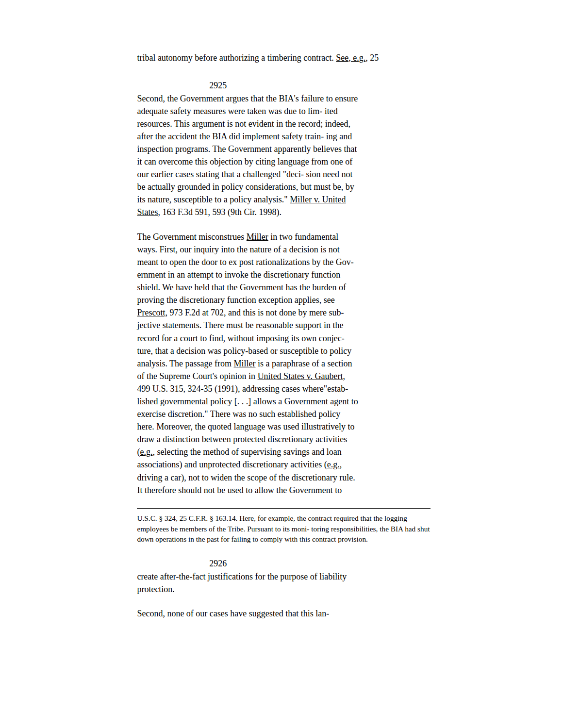tribal autonomy before authorizing a timbering contract. See, e.g., 25
2925
Second, the Government argues that the BIA's failure to ensure adequate safety measures were taken was due to lim- ited resources. This argument is not evident in the record; indeed, after the accident the BIA did implement safety train- ing and inspection programs. The Government apparently believes that it can overcome this objection by citing language from one of our earlier cases stating that a challenged "deci- sion need not be actually grounded in policy considerations, but must be, by its nature, susceptible to a policy analysis." Miller v. United States, 163 F.3d 591, 593 (9th Cir. 1998).
The Government misconstrues Miller in two fundamental ways. First, our inquiry into the nature of a decision is not meant to open the door to ex post rationalizations by the Gov- ernment in an attempt to invoke the discretionary function shield. We have held that the Government has the burden of proving the discretionary function exception applies, see Prescott, 973 F.2d at 702, and this is not done by mere sub- jective statements. There must be reasonable support in the record for a court to find, without imposing its own conjec- ture, that a decision was policy-based or susceptible to policy analysis. The passage from Miller is a paraphrase of a section of the Supreme Court's opinion in United States v. Gaubert, 499 U.S. 315, 324-35 (1991), addressing cases where"estab- lished governmental policy [. . .] allows a Government agent to exercise discretion." There was no such established policy here. Moreover, the quoted language was used illustratively to draw a distinction between protected discretionary activities (e.g., selecting the method of supervising savings and loan associations) and unprotected discretionary activities (e.g., driving a car), not to widen the scope of the discretionary rule. It therefore should not be used to allow the Government to
U.S.C. § 324, 25 C.F.R. § 163.14. Here, for example, the contract required that the logging employees be members of the Tribe. Pursuant to its moni- toring responsibilities, the BIA had shut down operations in the past for failing to comply with this contract provision.
2926
create after-the-fact justifications for the purpose of liability protection.
Second, none of our cases have suggested that this lan-